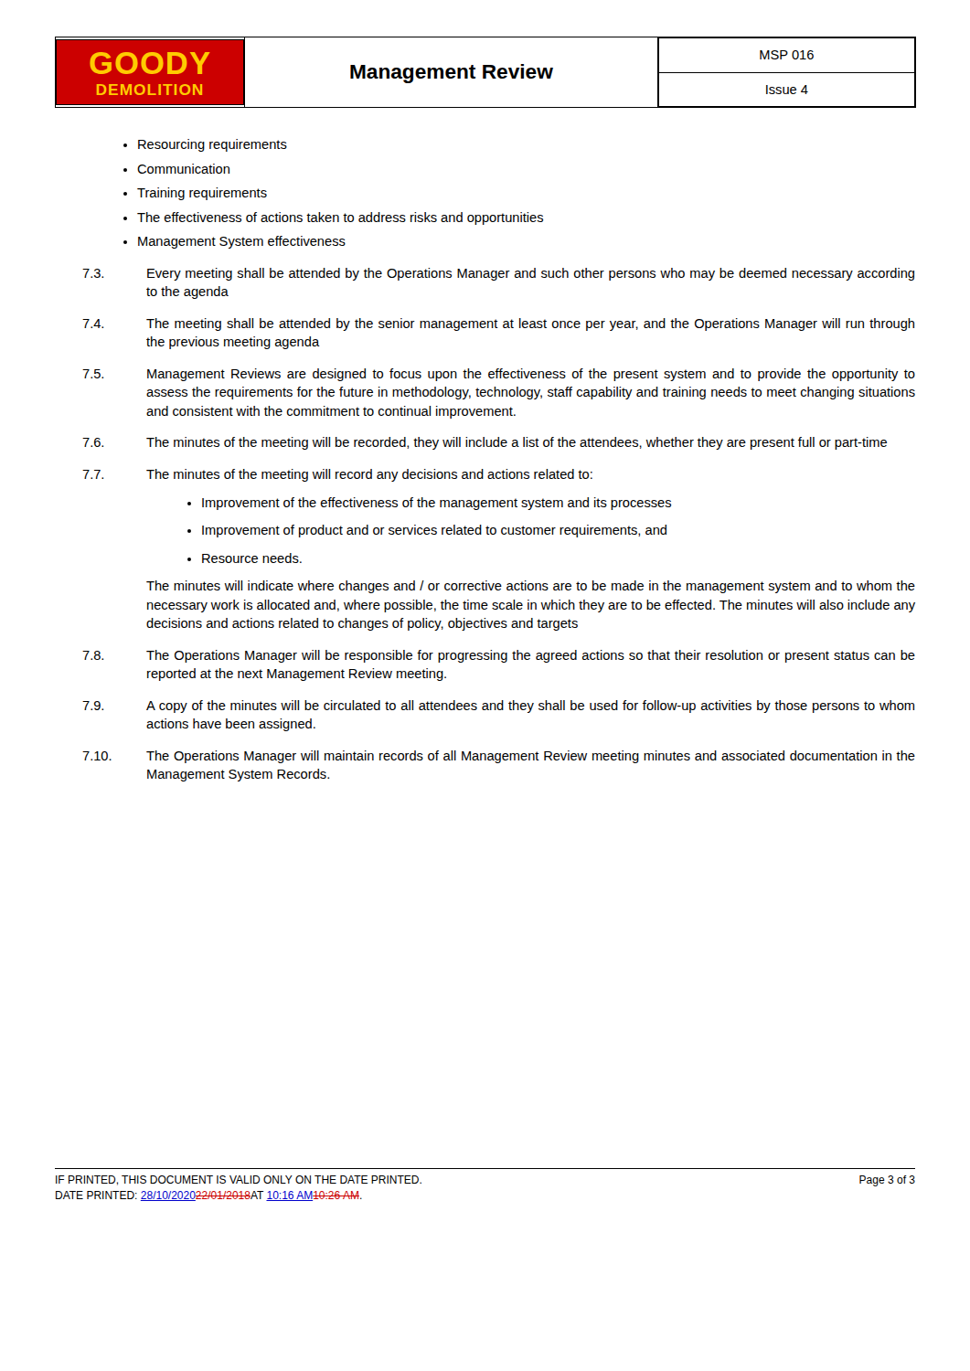GOODY DEMOLITION
Management Review
MSP 016
Issue 4
Resourcing requirements
Communication
Training requirements
The effectiveness of actions taken to address risks and opportunities
Management System effectiveness
7.3.
Every meeting shall be attended by the Operations Manager and such other persons who may be deemed necessary according to the agenda
7.4.
The meeting shall be attended by the senior management at least once per year, and the Operations Manager will run through the previous meeting agenda
7.5.
Management Reviews are designed to focus upon the effectiveness of the present system and to provide the opportunity to assess the requirements for the future in methodology, technology, staff capability and training needs to meet changing situations and consistent with the commitment to continual improvement.
7.6.
The minutes of the meeting will be recorded, they will include a list of the attendees, whether they are present full or part-time
7.7.
The minutes of the meeting will record any decisions and actions related to:
Improvement of the effectiveness of the management system and its processes
Improvement of product and or services related to customer requirements, and
Resource needs.
The minutes will indicate where changes and / or corrective actions are to be made in the management system and to whom the necessary work is allocated and, where possible, the time scale in which they are to be effected. The minutes will also include any decisions and actions related to changes of policy, objectives and targets
7.8.
The Operations Manager will be responsible for progressing the agreed actions so that their resolution or present status can be reported at the next Management Review meeting.
7.9.
A copy of the minutes will be circulated to all attendees and they shall be used for follow-up activities by those persons to whom actions have been assigned.
7.10.
The Operations Manager will maintain records of all Management Review meeting minutes and associated documentation in the Management System Records.
IF PRINTED, THIS DOCUMENT IS VALID ONLY ON THE DATE PRINTED.
DATE PRINTED: 28/10/202022/01/2018 AT 10:16 AM 10:26 AM.
Page 3 of 3